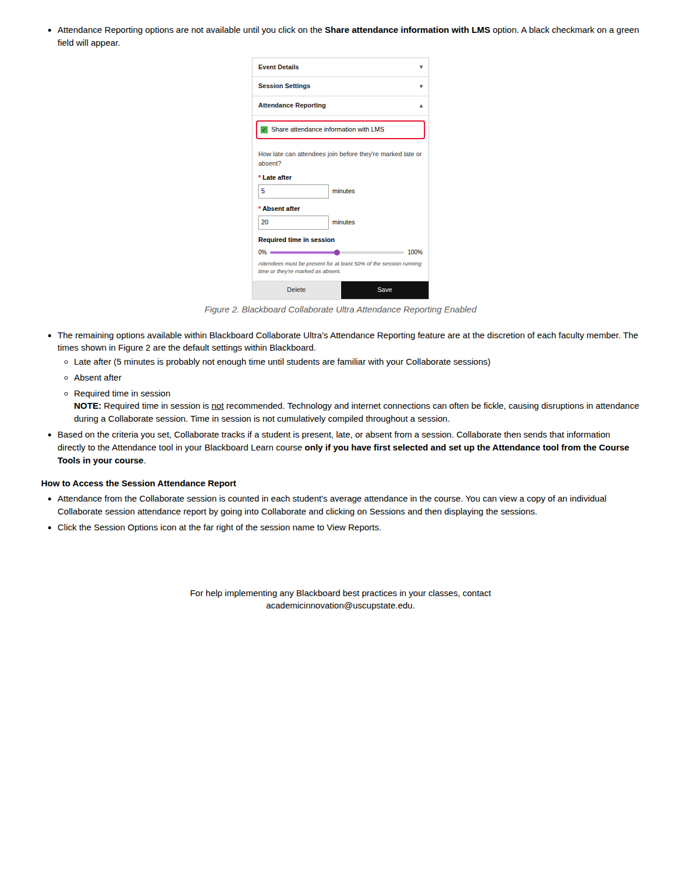Attendance Reporting options are not available until you click on the Share attendance information with LMS option. A black checkmark on a green field will appear.
Event Details▾
Session Settings▾
Attendance Reporting▴
✓ Share attendance information with LMS
How late can attendees join before they're marked late or absent?
* Late after
5
minutes
* Absent after
20
minutes
Required time in session
0%
100%
Attendees must be present for at least 50% of the session running time or they're marked as absent.
Delete
Save
Figure 2. Blackboard Collaborate Ultra Attendance Reporting Enabled
The remaining options available within Blackboard Collaborate Ultra’s Attendance Reporting feature are at the discretion of each faculty member. The times shown in Figure 2 are the default settings within Blackboard.
Late after (5 minutes is probably not enough time until students are familiar with your Collaborate sessions)
Absent after
Required time in session
NOTE: Required time in session is not recommended. Technology and internet connections can often be fickle, causing disruptions in attendance during a Collaborate session. Time in session is not cumulatively compiled throughout a session.
Based on the criteria you set, Collaborate tracks if a student is present, late, or absent from a session. Collaborate then sends that information directly to the Attendance tool in your Blackboard Learn course only if you have first selected and set up the Attendance tool from the Course Tools in your course.
How to Access the Session Attendance Report
Attendance from the Collaborate session is counted in each student's average attendance in the course. You can view a copy of an individual Collaborate session attendance report by going into Collaborate and clicking on Sessions and then displaying the sessions.
Click the Session Options icon at the far right of the session name to View Reports.
For help implementing any Blackboard best practices in your classes, contact
academicinnovation@uscupstate.edu.